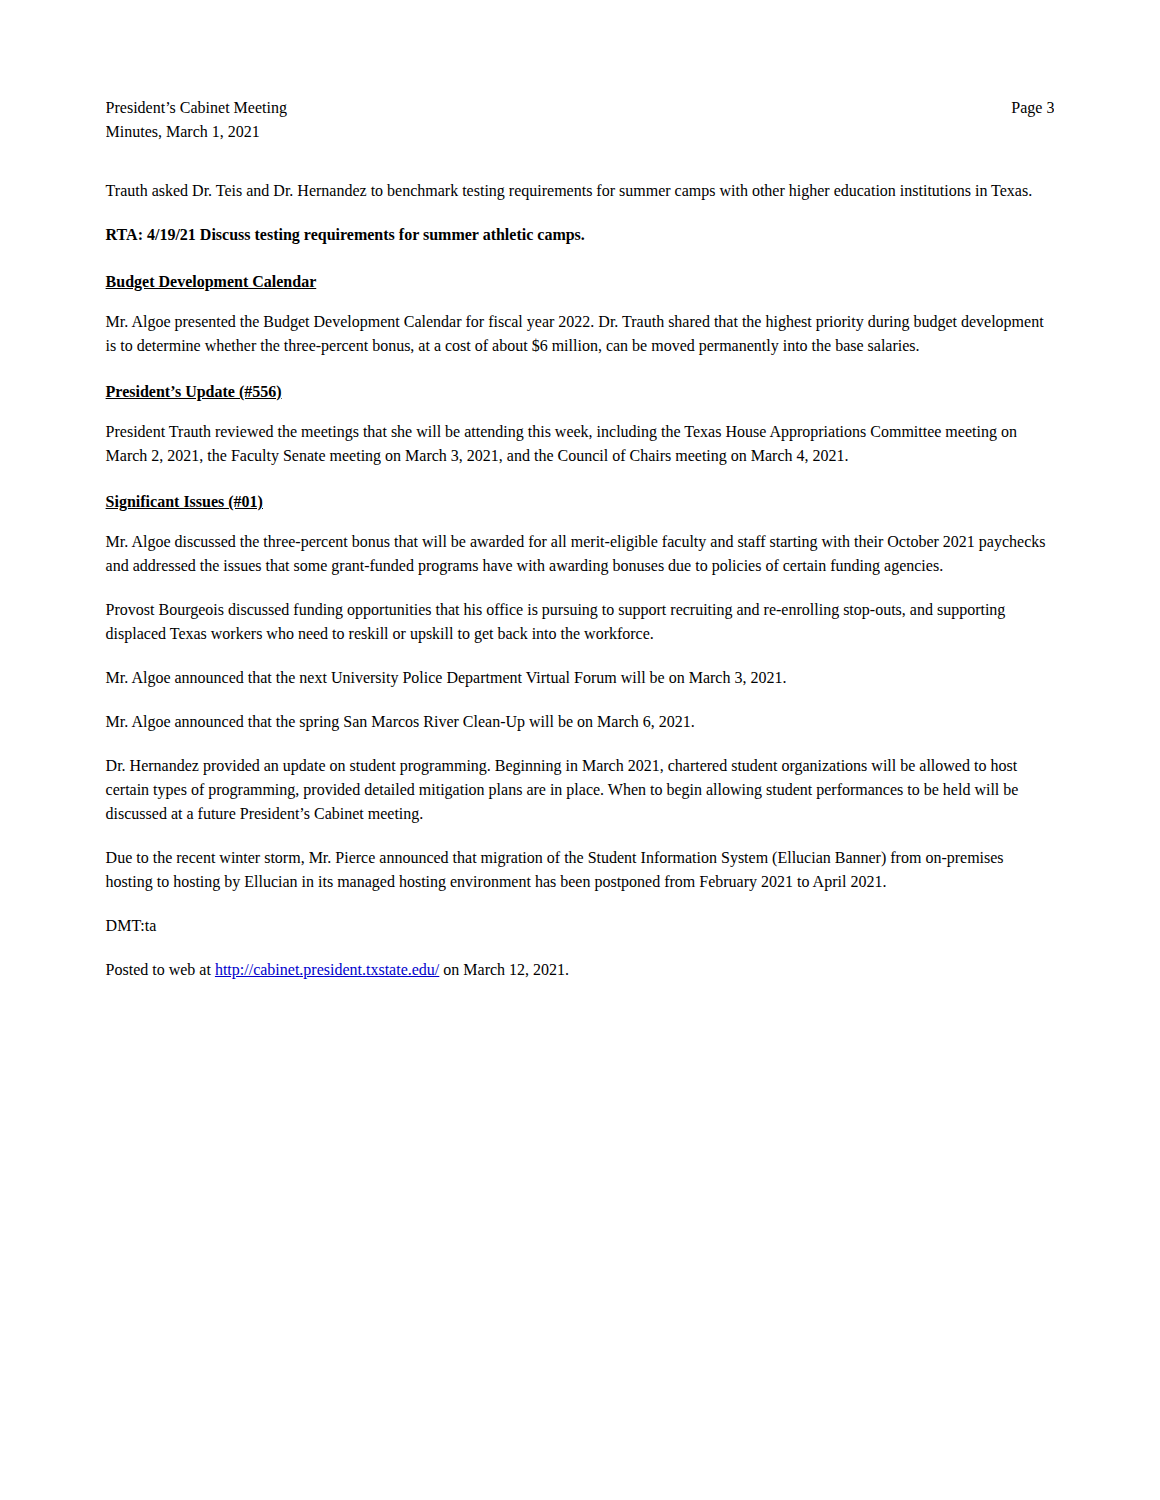President’s Cabinet Meeting
Minutes, March 1, 2021
Page 3
Trauth asked Dr. Teis and Dr. Hernandez to benchmark testing requirements for summer camps with other higher education institutions in Texas.
RTA: 4/19/21 Discuss testing requirements for summer athletic camps.
Budget Development Calendar
Mr. Algoe presented the Budget Development Calendar for fiscal year 2022. Dr. Trauth shared that the highest priority during budget development is to determine whether the three-percent bonus, at a cost of about $6 million, can be moved permanently into the base salaries.
President’s Update (#556)
President Trauth reviewed the meetings that she will be attending this week, including the Texas House Appropriations Committee meeting on March 2, 2021, the Faculty Senate meeting on March 3, 2021, and the Council of Chairs meeting on March 4, 2021.
Significant Issues (#01)
Mr. Algoe discussed the three-percent bonus that will be awarded for all merit-eligible faculty and staff starting with their October 2021 paychecks and addressed the issues that some grant-funded programs have with awarding bonuses due to policies of certain funding agencies.
Provost Bourgeois discussed funding opportunities that his office is pursuing to support recruiting and re-enrolling stop-outs, and supporting displaced Texas workers who need to reskill or upskill to get back into the workforce.
Mr. Algoe announced that the next University Police Department Virtual Forum will be on March 3, 2021.
Mr. Algoe announced that the spring San Marcos River Clean-Up will be on March 6, 2021.
Dr. Hernandez provided an update on student programming. Beginning in March 2021, chartered student organizations will be allowed to host certain types of programming, provided detailed mitigation plans are in place. When to begin allowing student performances to be held will be discussed at a future President’s Cabinet meeting.
Due to the recent winter storm, Mr. Pierce announced that migration of the Student Information System (Ellucian Banner) from on-premises hosting to hosting by Ellucian in its managed hosting environment has been postponed from February 2021 to April 2021.
DMT:ta
Posted to web at http://cabinet.president.txstate.edu/ on March 12, 2021.